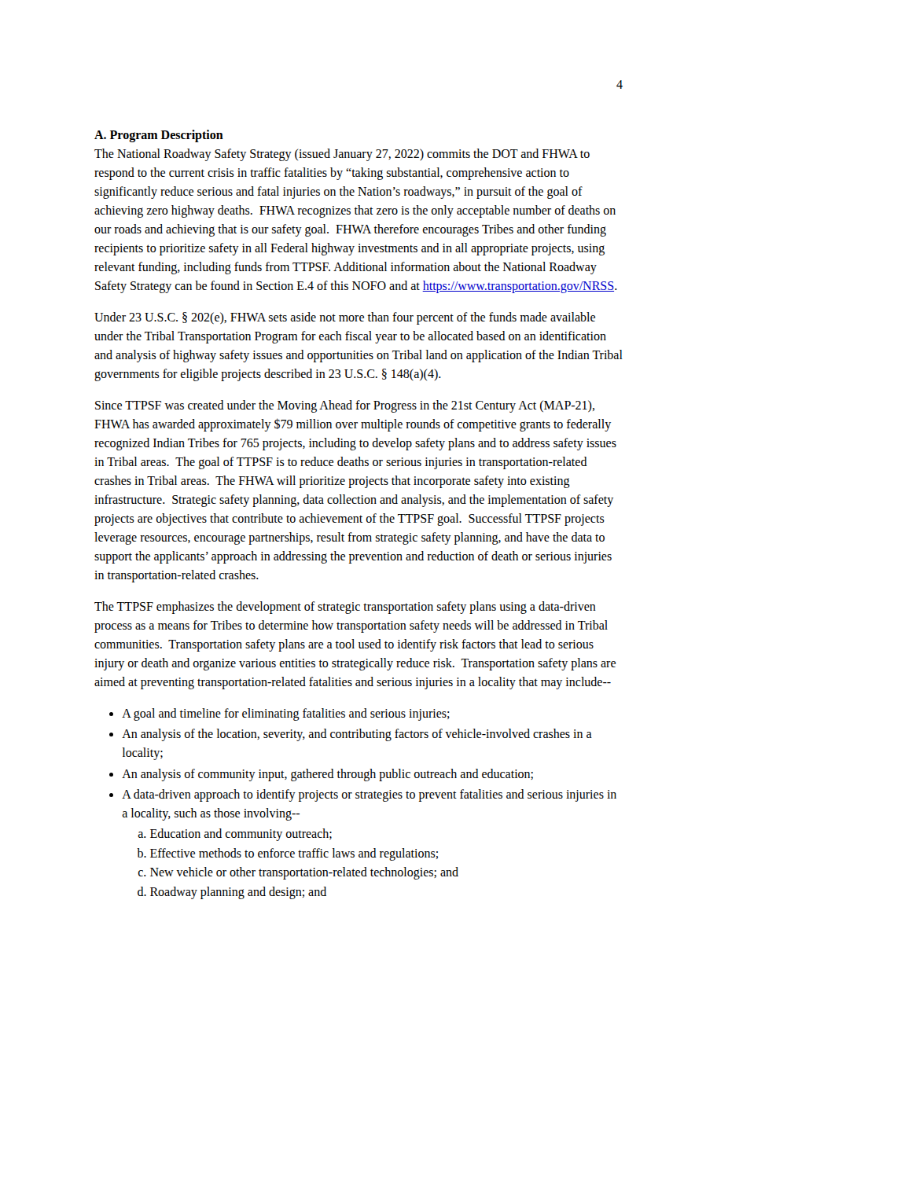4
A. Program Description
The National Roadway Safety Strategy (issued January 27, 2022) commits the DOT and FHWA to respond to the current crisis in traffic fatalities by “taking substantial, comprehensive action to significantly reduce serious and fatal injuries on the Nation’s roadways,” in pursuit of the goal of achieving zero highway deaths. FHWA recognizes that zero is the only acceptable number of deaths on our roads and achieving that is our safety goal. FHWA therefore encourages Tribes and other funding recipients to prioritize safety in all Federal highway investments and in all appropriate projects, using relevant funding, including funds from TTPSF. Additional information about the National Roadway Safety Strategy can be found in Section E.4 of this NOFO and at https://www.transportation.gov/NRSS.
Under 23 U.S.C. § 202(e), FHWA sets aside not more than four percent of the funds made available under the Tribal Transportation Program for each fiscal year to be allocated based on an identification and analysis of highway safety issues and opportunities on Tribal land on application of the Indian Tribal governments for eligible projects described in 23 U.S.C. § 148(a)(4).
Since TTPSF was created under the Moving Ahead for Progress in the 21st Century Act (MAP-21), FHWA has awarded approximately $79 million over multiple rounds of competitive grants to federally recognized Indian Tribes for 765 projects, including to develop safety plans and to address safety issues in Tribal areas. The goal of TTPSF is to reduce deaths or serious injuries in transportation-related crashes in Tribal areas. The FHWA will prioritize projects that incorporate safety into existing infrastructure. Strategic safety planning, data collection and analysis, and the implementation of safety projects are objectives that contribute to achievement of the TTPSF goal. Successful TTPSF projects leverage resources, encourage partnerships, result from strategic safety planning, and have the data to support the applicants’ approach in addressing the prevention and reduction of death or serious injuries in transportation-related crashes.
The TTPSF emphasizes the development of strategic transportation safety plans using a data-driven process as a means for Tribes to determine how transportation safety needs will be addressed in Tribal communities. Transportation safety plans are a tool used to identify risk factors that lead to serious injury or death and organize various entities to strategically reduce risk. Transportation safety plans are aimed at preventing transportation-related fatalities and serious injuries in a locality that may include--
A goal and timeline for eliminating fatalities and serious injuries;
An analysis of the location, severity, and contributing factors of vehicle-involved crashes in a locality;
An analysis of community input, gathered through public outreach and education;
A data-driven approach to identify projects or strategies to prevent fatalities and serious injuries in a locality, such as those involving--
Education and community outreach;
Effective methods to enforce traffic laws and regulations;
New vehicle or other transportation-related technologies; and
Roadway planning and design; and